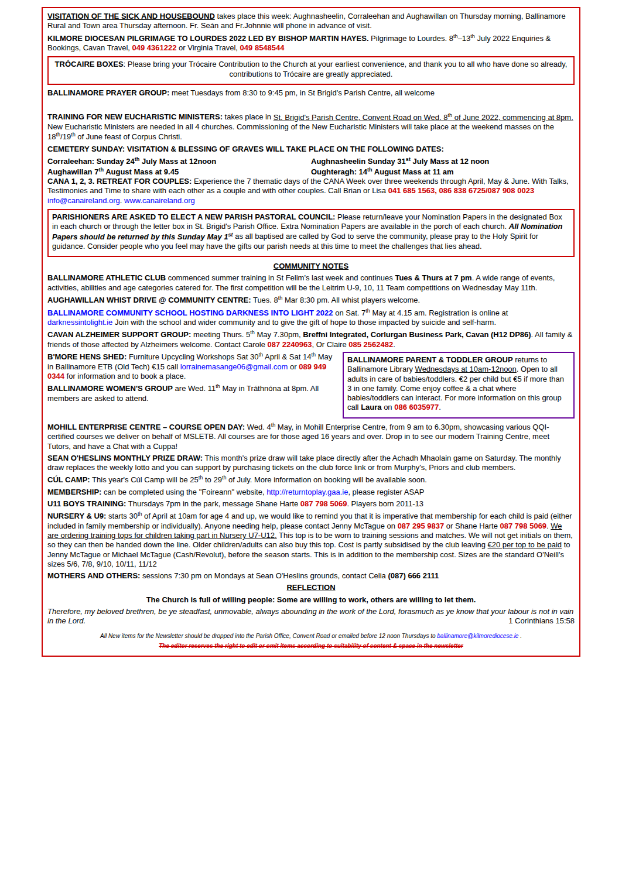VISITATION OF THE SICK AND HOUSEBOUND takes place this week: Aughnasheelin, Corraleehan and Aughawillan on Thursday morning, Ballinamore Rural and Town area Thursday afternoon. Fr. Seán and Fr.Johnnie will phone in advance of visit.
KILMORE DIOCESAN PILGRIMAGE TO LOURDES 2022 LED BY BISHOP MARTIN HAYES. Pilgrimage to Lourdes. 8th–13th July 2022 Enquiries & Bookings, Cavan Travel, 049 4361222 or Virginia Travel, 049 8548544
TRÓCAIRE BOXES: Please bring your Trócaire Contribution to the Church at your earliest convenience, and thank you to all who have done so already, contributions to Trócaire are greatly appreciated.
BALLINAMORE PRAYER GROUP: meet Tuesdays from 8:30 to 9:45 pm, in St Brigid's Parish Centre, all welcome
TRAINING FOR NEW EUCHARISTIC MINISTERS: takes place in St. Brigid's Parish Centre, Convent Road on Wed. 8th of June 2022, commencing at 8pm. New Eucharistic Ministers are needed in all 4 churches. Commissioning of the New Eucharistic Ministers will take place at the weekend masses on the 18th/19th of June feast of Corpus Christi.
CEMETERY SUNDAY: VISITATION & BLESSING OF GRAVES WILL TAKE PLACE ON THE FOLLOWING DATES:
| Corraleehan: Sunday 24 th July Mass at 12noon | Aughnasheelin Sunday 31 st July Mass at 12 noon |
| Aughawillan 7 th August Mass at 9.45 | Oughteragh: 14 th August Mass at 11 am |
CANA 1, 2, 3. RETREAT FOR COUPLES: Experience the 7 thematic days of the CANA Week over three weekends through April, May & June. With Talks, Testimonies and Time to share with each other as a couple and with other couples. Call Brian or Lisa 041 685 1563, 086 838 6725/087 908 0023 info@canaireland.org. www.canaireland.org
PARISHIONERS ARE ASKED TO ELECT A NEW PARISH PASTORAL COUNCIL: Please return/leave your Nomination Papers in the designated Box in each church or through the letter box in St. Brigid's Parish Office. Extra Nomination Papers are available in the porch of each church. All Nomination Papers should be returned by this Sunday May 1st as all baptised are called by God to serve the community, please pray to the Holy Spirit for guidance. Consider people who you feel may have the gifts our parish needs at this time to meet the challenges that lies ahead.
COMMUNITY NOTES
BALLINAMORE ATHLETIC CLUB commenced summer training in St Felim's last week and continues Tues & Thurs at 7 pm. A wide range of events, activities, abilities and age categories catered for. The first competition will be the Leitrim U-9, 10, 11 Team competitions on Wednesday May 11th.
AUGHAWILLAN WHIST DRIVE @ COMMUNITY CENTRE: Tues. 8th Mar 8:30 pm. All whist players welcome.
BALLINAMORE COMMUNITY SCHOOL HOSTING DARKNESS INTO LIGHT 2022 on Sat. 7th May at 4.15 am. Registration is online at darknessintolight.ie Join with the school and wider community and to give the gift of hope to those impacted by suicide and self-harm.
CAVAN ALZHEIMER SUPPORT GROUP: meeting Thurs. 5th May 7.30pm, Breffni Integrated, Corlurgan Business Park, Cavan (H12 DP86). All family & friends of those affected by Alzheimers welcome. Contact Carole 087 2240963, Or Claire 085 2562482.
BALLINAMORE PARENT & TODDLER GROUP returns to Ballinamore Library Wednesdays at 10am-12noon. Open to all adults in care of babies/toddlers. €2 per child but €5 if more than 3 in one family. Come enjoy coffee & a chat where babies/toddlers can interact. For more information on this group call Laura on 086 6035977.
B'MORE HENS SHED: Furniture Upcycling Workshops Sat 30th April & Sat 14th May in Ballinamore ETB (Old Tech) €15 call lorrainemasange06@gmail.com or 089 949 0344 for information and to book a place.
BALLINAMORE WOMEN'S GROUP are Wed. 11th May in Tráthnóna at 8pm. All members are asked to attend.
MOHILL ENTERPRISE CENTRE – COURSE OPEN DAY: Wed. 4th May, in Mohill Enterprise Centre, from 9 am to 6.30pm, showcasing various QQI-certified courses we deliver on behalf of MSLETB. All courses are for those aged 16 years and over. Drop in to see our modern Training Centre, meet Tutors, and have a Chat with a Cuppa!
SEAN O'HESLINS MONTHLY PRIZE DRAW: This month's prize draw will take place directly after the Achadh Mhaolain game on Saturday. The monthly draw replaces the weekly lotto and you can support by purchasing tickets on the club force link or from Murphy's, Priors and club members.
CÚL CAMP: This year's Cúl Camp will be 25th to 29th of July. More information on booking will be available soon.
MEMBERSHIP: can be completed using the "Foireann" website, http://returntoplay.gaa.ie, please register ASAP
U11 BOYS TRAINING: Thursdays 7pm in the park, message Shane Harte 087 798 5069. Players born 2011-13
NURSERY & U9: starts 30th of April at 10am for age 4 and up, we would like to remind you that it is imperative that membership for each child is paid (either included in family membership or individually). Anyone needing help, please contact Jenny McTague on 087 295 9837 or Shane Harte 087 798 5069. We are ordering training tops for children taking part in Nursery U7-U12. This top is to be worn to training sessions and matches. We will not get initials on them, so they can then be handed down the line. Older children/adults can also buy this top. Cost is partly subsidised by the club leaving €20 per top to be paid to Jenny McTague or Michael McTague (Cash/Revolut), before the season starts. This is in addition to the membership cost. Sizes are the standard O'Neill's sizes 5/6, 7/8, 9/10, 10/11, 11/12
MOTHERS AND OTHERS: sessions 7:30 pm on Mondays at Sean O'Heslins grounds, contact Celia (087) 666 2111
REFLECTION
The Church is full of willing people: Some are willing to work, others are willing to let them.
Therefore, my beloved brethren, be ye steadfast, unmovable, always abounding in the work of the Lord, forasmuch as ye know that your labour is not in vain in the Lord. 1 Corinthians 15:58
All New items for the Newsletter should be dropped into the Parish Office, Convent Road or emailed before 12 noon Thursdays to ballinamore@kilmorediocese.ie .
The editor reserves the right to edit or omit items according to suitability of content & space in the newsletter